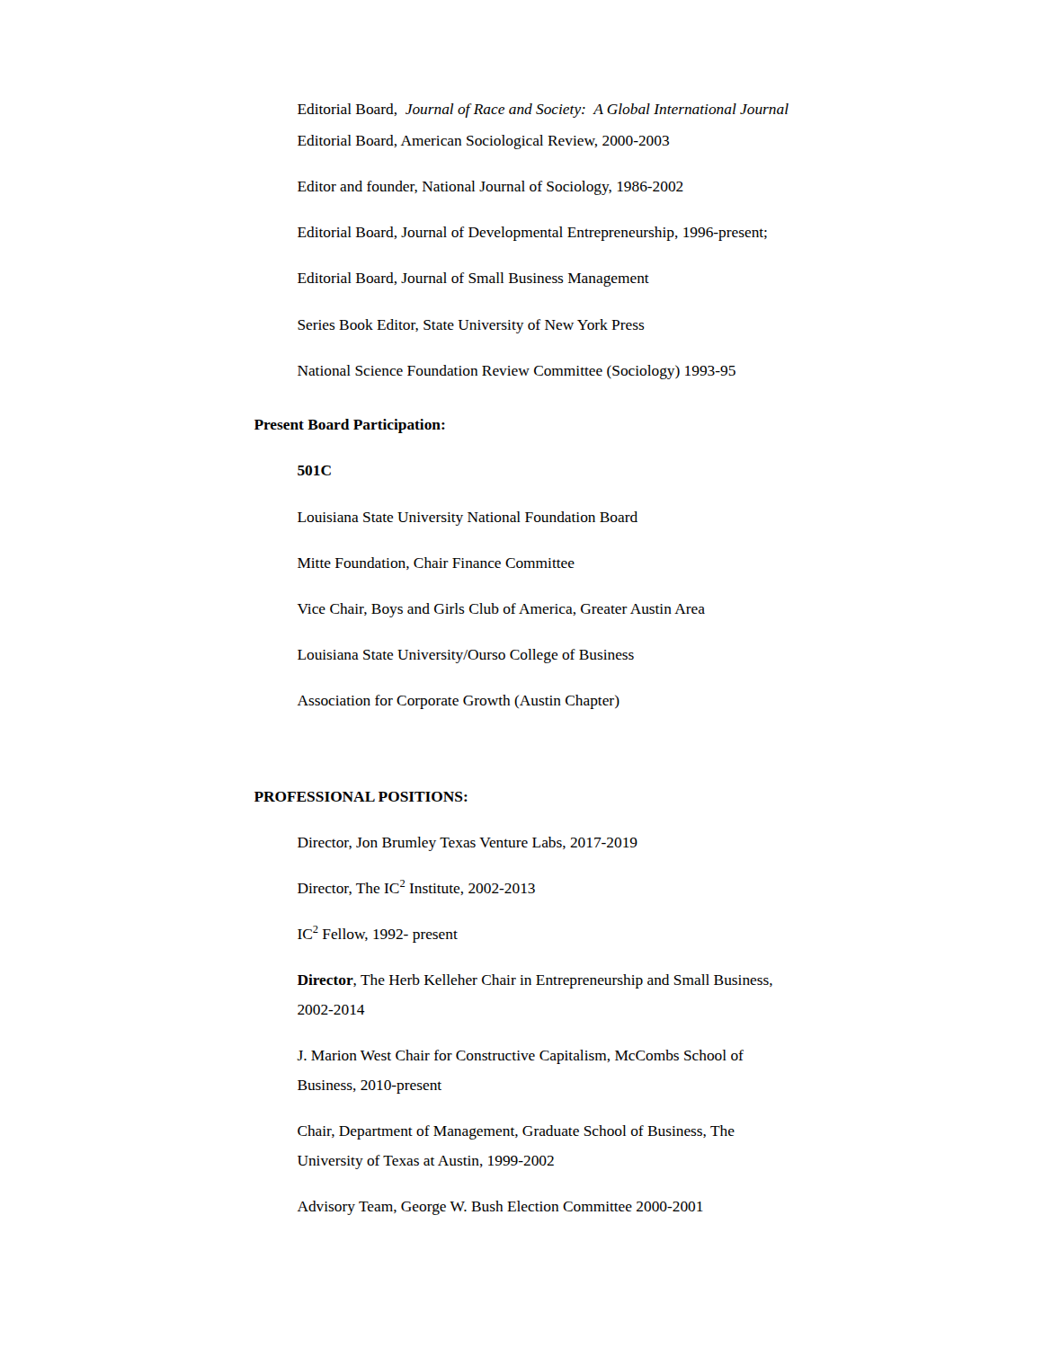Editorial Board, Journal of Race and Society: A Global International Journal
Editorial Board, American Sociological Review, 2000-2003
Editor and founder, National Journal of Sociology, 1986-2002
Editorial Board, Journal of Developmental Entrepreneurship, 1996-present;
Editorial Board, Journal of Small Business Management
Series Book Editor, State University of New York Press
National Science Foundation Review Committee (Sociology) 1993-95
Present Board Participation:
501C
Louisiana State University National Foundation Board
Mitte Foundation, Chair Finance Committee
Vice Chair, Boys and Girls Club of America, Greater Austin Area
Louisiana State University/Ourso College of Business
Association for Corporate Growth (Austin Chapter)
PROFESSIONAL POSITIONS:
Director, Jon Brumley Texas Venture Labs, 2017-2019
Director, The IC2 Institute, 2002-2013
IC2 Fellow, 1992- present
Director, The Herb Kelleher Chair in Entrepreneurship and Small Business, 2002-2014
J. Marion West Chair for Constructive Capitalism, McCombs School of Business, 2010-present
Chair, Department of Management, Graduate School of Business, The University of Texas at Austin, 1999-2002
Advisory Team, George W. Bush Election Committee 2000-2001